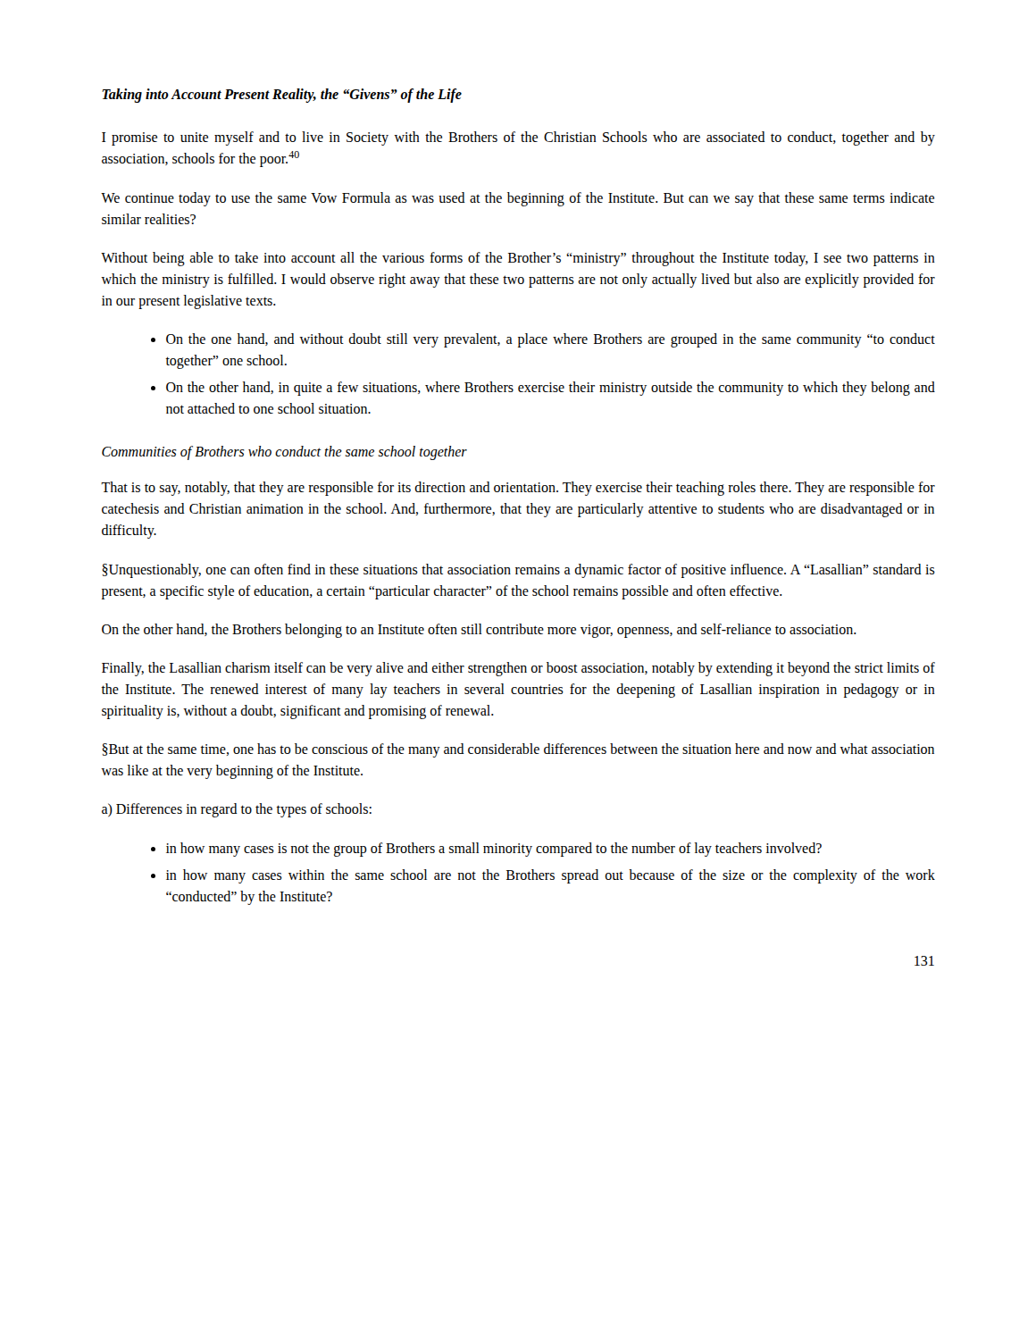Taking into Account Present Reality, the “Givens” of the Life
I promise to unite myself and to live in Society with the Brothers of the Christian Schools who are associated to conduct, together and by association, schools for the poor.40
We continue today to use the same Vow Formula as was used at the beginning of the Institute. But can we say that these same terms indicate similar realities?
Without being able to take into account all the various forms of the Brother’s “ministry” throughout the Institute today, I see two patterns in which the ministry is fulfilled. I would observe right away that these two patterns are not only actually lived but also are explicitly provided for in our present legislative texts.
On the one hand, and without doubt still very prevalent, a place where Brothers are grouped in the same community “to conduct together” one school.
On the other hand, in quite a few situations, where Brothers exercise their ministry outside the community to which they belong and not attached to one school situation.
Communities of Brothers who conduct the same school together
That is to say, notably, that they are responsible for its direction and orientation. They exercise their teaching roles there. They are responsible for catechesis and Christian animation in the school. And, furthermore, that they are particularly attentive to students who are disadvantaged or in difficulty.
§Unquestionably, one can often find in these situations that association remains a dynamic factor of positive influence. A “Lasallian” standard is present, a specific style of education, a certain “particular character” of the school remains possible and often effective.
On the other hand, the Brothers belonging to an Institute often still contribute more vigor, openness, and self-reliance to association.
Finally, the Lasallian charism itself can be very alive and either strengthen or boost association, notably by extending it beyond the strict limits of the Institute. The renewed interest of many lay teachers in several countries for the deepening of Lasallian inspiration in pedagogy or in spirituality is, without a doubt, significant and promising of renewal.
§But at the same time, one has to be conscious of the many and considerable differences between the situation here and now and what association was like at the very beginning of the Institute.
a) Differences in regard to the types of schools:
in how many cases is not the group of Brothers a small minority compared to the number of lay teachers involved?
in how many cases within the same school are not the Brothers spread out because of the size or the complexity of the work “conducted” by the Institute?
131